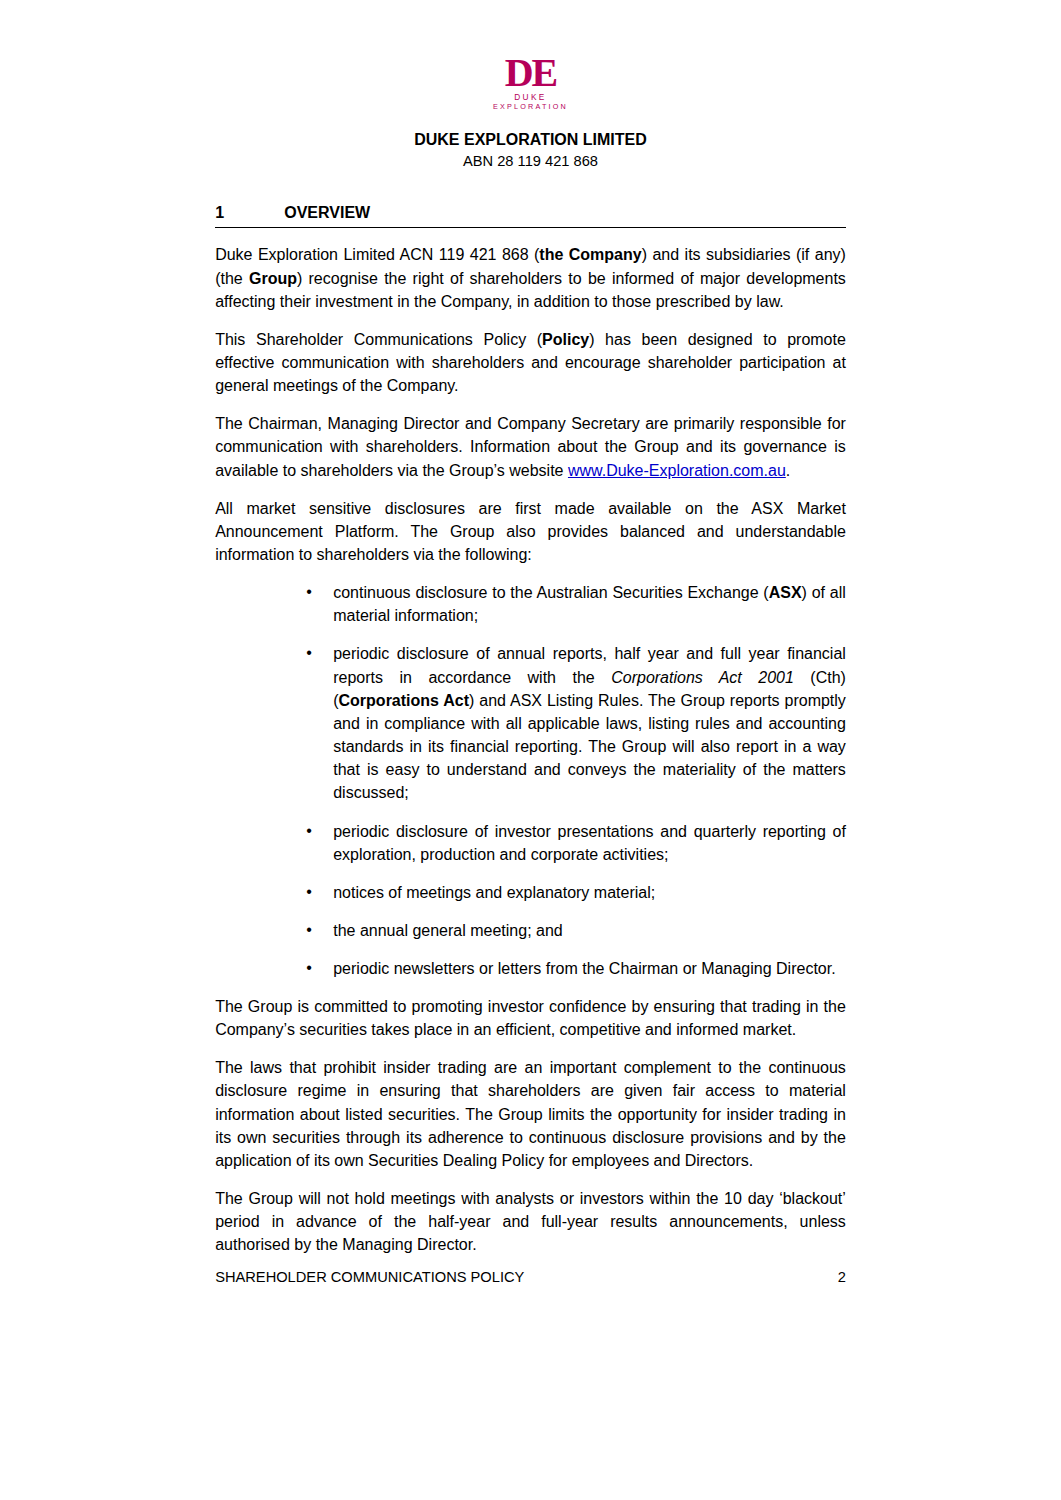DE DUKE EXPLORATION
DUKE EXPLORATION LIMITED
ABN 28 119 421 868
1 OVERVIEW
Duke Exploration Limited ACN 119 421 868 (the Company) and its subsidiaries (if any) (the Group) recognise the right of shareholders to be informed of major developments affecting their investment in the Company, in addition to those prescribed by law.
This Shareholder Communications Policy (Policy) has been designed to promote effective communication with shareholders and encourage shareholder participation at general meetings of the Company.
The Chairman, Managing Director and Company Secretary are primarily responsible for communication with shareholders. Information about the Group and its governance is available to shareholders via the Group’s website www.Duke-Exploration.com.au.
All market sensitive disclosures are first made available on the ASX Market Announcement Platform. The Group also provides balanced and understandable information to shareholders via the following:
continuous disclosure to the Australian Securities Exchange (ASX) of all material information;
periodic disclosure of annual reports, half year and full year financial reports in accordance with the Corporations Act 2001 (Cth) (Corporations Act) and ASX Listing Rules. The Group reports promptly and in compliance with all applicable laws, listing rules and accounting standards in its financial reporting. The Group will also report in a way that is easy to understand and conveys the materiality of the matters discussed;
periodic disclosure of investor presentations and quarterly reporting of exploration, production and corporate activities;
notices of meetings and explanatory material;
the annual general meeting; and
periodic newsletters or letters from the Chairman or Managing Director.
The Group is committed to promoting investor confidence by ensuring that trading in the Company’s securities takes place in an efficient, competitive and informed market.
The laws that prohibit insider trading are an important complement to the continuous disclosure regime in ensuring that shareholders are given fair access to material information about listed securities. The Group limits the opportunity for insider trading in its own securities through its adherence to continuous disclosure provisions and by the application of its own Securities Dealing Policy for employees and Directors.
The Group will not hold meetings with analysts or investors within the 10 day ‘blackout’ period in advance of the half-year and full-year results announcements, unless authorised by the Managing Director.
SHAREHOLDER COMMUNICATIONS POLICY 2